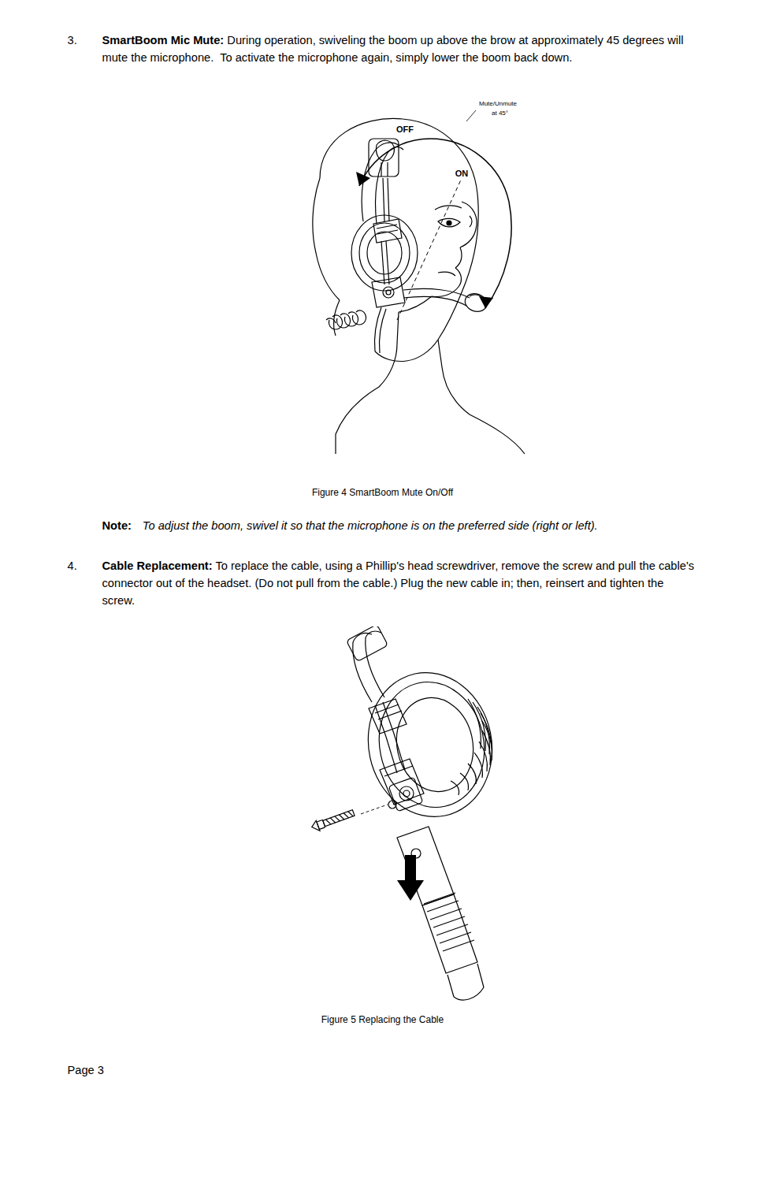SmartBoom Mic Mute: During operation, swiveling the boom up above the brow at approximately 45 degrees will mute the microphone. To activate the microphone again, simply lower the boom back down.
OFF ON Mute/Unmute at 45°
Figure 4 SmartBoom Mute On/Off
Note: To adjust the boom, swivel it so that the microphone is on the preferred side (right or left).
Cable Replacement: To replace the cable, using a Phillip's head screwdriver, remove the screw and pull the cable's connector out of the headset. (Do not pull from the cable.) Plug the new cable in; then, reinsert and tighten the screw.
Figure 5 Replacing the Cable
Page 3